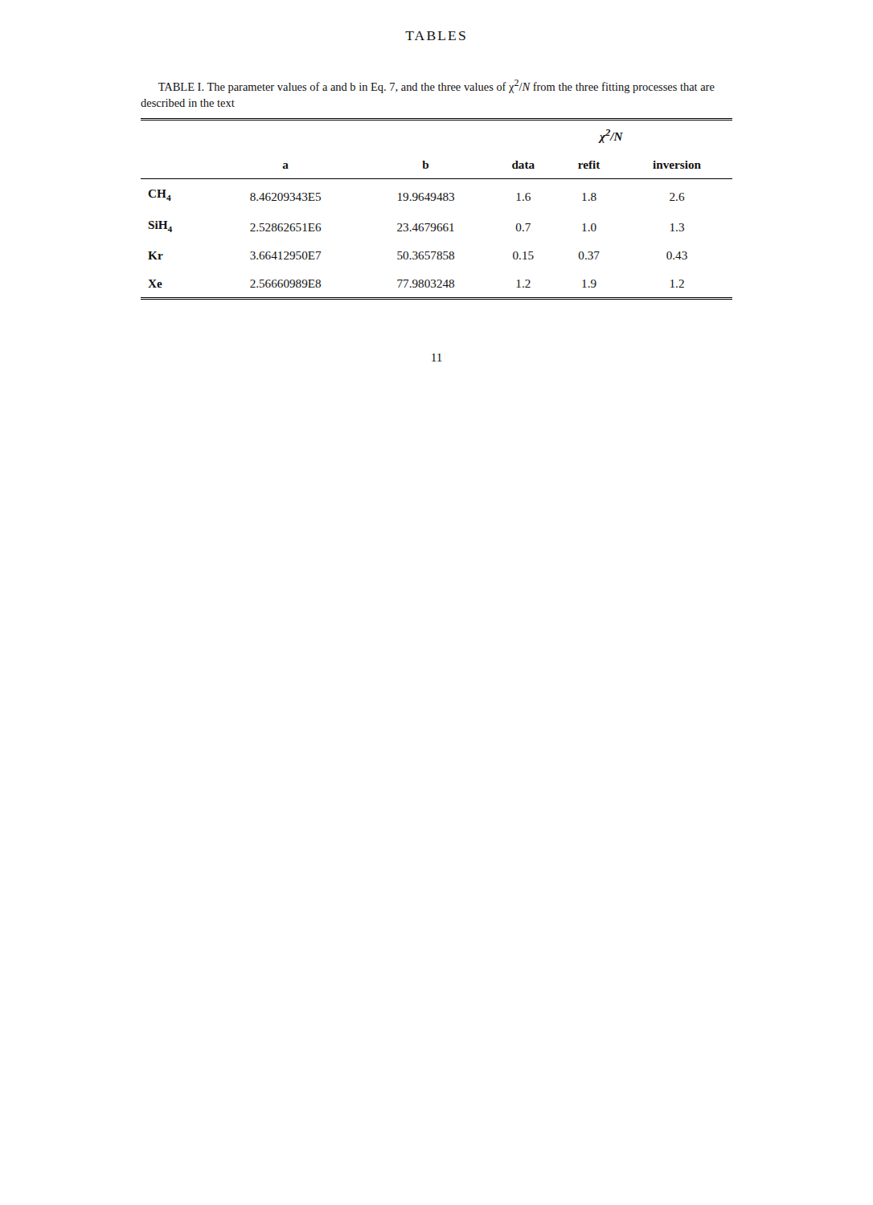TABLES
TABLE I. The parameter values of a and b in Eq. 7, and the three values of χ 2 / N from the three fitting processes that are described in the text
| | | | χ 2 / N |
| --- | --- | --- | --- |
| | a | b | data | refit | inversion |
| CH 4 | 8.46209343E5 | 19.9649483 | 1.6 | 1.8 | 2.6 |
| SiH 4 | 2.52862651E6 | 23.4679661 | 0.7 | 1.0 | 1.3 |
| Kr | 3.66412950E7 | 50.3657858 | 0.15 | 0.37 | 0.43 |
| Xe | 2.56660989E8 | 77.9803248 | 1.2 | 1.9 | 1.2 |
11